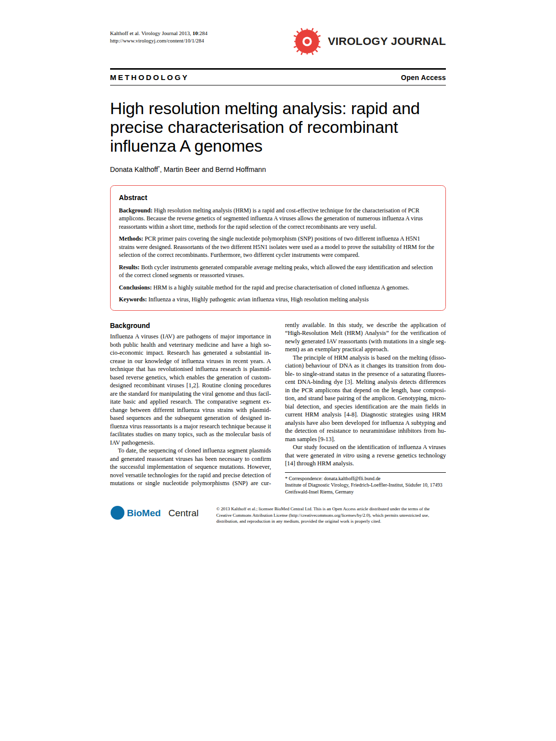Kalthoff et al. Virology Journal 2013, 10:284
http://www.virologyj.com/content/10/1/284
VIROLOGY JOURNAL
Methodology
Open Access
High resolution melting analysis: rapid and precise characterisation of recombinant influenza A genomes
Donata Kalthoff*, Martin Beer and Bernd Hoffmann
Abstract
Background: High resolution melting analysis (HRM) is a rapid and cost-effective technique for the characterisation of PCR amplicons. Because the reverse genetics of segmented influenza A viruses allows the generation of numerous influenza A virus reassortants within a short time, methods for the rapid selection of the correct recombinants are very useful.
Methods: PCR primer pairs covering the single nucleotide polymorphism (SNP) positions of two different influenza A H5N1 strains were designed. Reassortants of the two different H5N1 isolates were used as a model to prove the suitability of HRM for the selection of the correct recombinants. Furthermore, two different cycler instruments were compared.
Results: Both cycler instruments generated comparable average melting peaks, which allowed the easy identification and selection of the correct cloned segments or reassorted viruses.
Conclusions: HRM is a highly suitable method for the rapid and precise characterisation of cloned influenza A genomes.
Keywords: Influenza a virus, Highly pathogenic avian influenza virus, High resolution melting analysis
Background
Influenza A viruses (IAV) are pathogens of major importance in both public health and veterinary medicine and have a high socio-economic impact. Research has generated a substantial increase in our knowledge of influenza viruses in recent years. A technique that has revolutionised influenza research is plasmid-based reverse genetics, which enables the generation of custom-designed recombinant viruses [1,2]. Routine cloning procedures are the standard for manipulating the viral genome and thus facilitate basic and applied research. The comparative segment exchange between different influenza virus strains with plasmid-based sequences and the subsequent generation of designed influenza virus reassortants is a major research technique because it facilitates studies on many topics, such as the molecular basis of IAV pathogenesis.
To date, the sequencing of cloned influenza segment plasmids and generated reassortant viruses has been necessary to confirm the successful implementation of sequence mutations. However, novel versatile technologies for the rapid and precise detection of mutations or single nucleotide polymorphisms (SNP) are currently available. In this study, we describe the application of “High-Resolution Melt (HRM) Analysis” for the verification of newly generated IAV reassortants (with mutations in a single segment) as an exemplary practical approach.
The principle of HRM analysis is based on the melting (dissociation) behaviour of DNA as it changes its transition from double- to single-strand status in the presence of a saturating fluorescent DNA-binding dye [3]. Melting analysis detects differences in the PCR amplicons that depend on the length, base composition, and strand base pairing of the amplicon. Genotyping, microbial detection, and species identification are the main fields in current HRM analysis [4-8]. Diagnostic strategies using HRM analysis have also been developed for influenza A subtyping and the detection of resistance to neuraminidase inhibitors from human samples [9-13].
Our study focused on the identification of influenza A viruses that were generated in vitro using a reverse genetics technology [14] through HRM analysis.
* Correspondence: donata.kalthoff@fli.bund.de
Institute of Diagnostic Virology, Friedrich-Loeffler-Institut, Südufer 10, 17493 Greifswald-Insel Riems, Germany
BioMed Central
© 2013 Kalthoff et al.; licensee BioMed Central Ltd. This is an Open Access article distributed under the terms of the Creative Commons Attribution License (http://creativecommons.org/licenses/by/2.0), which permits unrestricted use, distribution, and reproduction in any medium, provided the original work is properly cited.